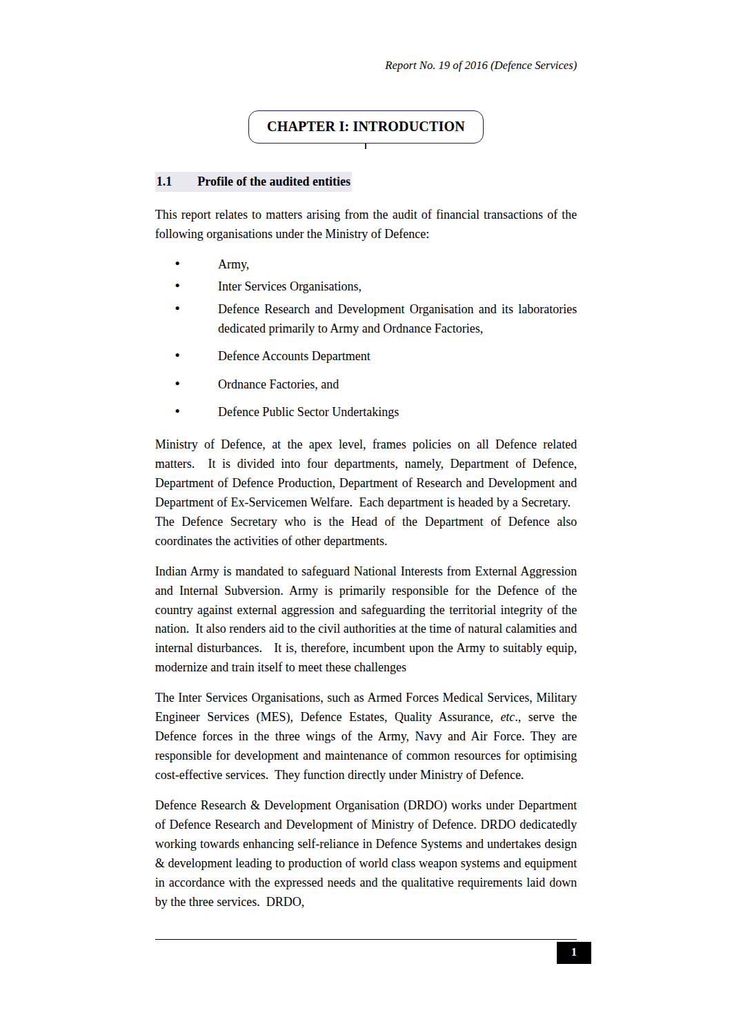Report No. 19 of 2016 (Defence Services)
CHAPTER I: INTRODUCTION
1.1 Profile of the audited entities
This report relates to matters arising from the audit of financial transactions of the following organisations under the Ministry of Defence:
Army,
Inter Services Organisations,
Defence Research and Development Organisation and its laboratories dedicated primarily to Army and Ordnance Factories,
Defence Accounts Department
Ordnance Factories, and
Defence Public Sector Undertakings
Ministry of Defence, at the apex level, frames policies on all Defence related matters. It is divided into four departments, namely, Department of Defence, Department of Defence Production, Department of Research and Development and Department of Ex-Servicemen Welfare. Each department is headed by a Secretary. The Defence Secretary who is the Head of the Department of Defence also coordinates the activities of other departments.
Indian Army is mandated to safeguard National Interests from External Aggression and Internal Subversion. Army is primarily responsible for the Defence of the country against external aggression and safeguarding the territorial integrity of the nation. It also renders aid to the civil authorities at the time of natural calamities and internal disturbances. It is, therefore, incumbent upon the Army to suitably equip, modernize and train itself to meet these challenges
The Inter Services Organisations, such as Armed Forces Medical Services, Military Engineer Services (MES), Defence Estates, Quality Assurance, etc., serve the Defence forces in the three wings of the Army, Navy and Air Force. They are responsible for development and maintenance of common resources for optimising cost-effective services. They function directly under Ministry of Defence.
Defence Research & Development Organisation (DRDO) works under Department of Defence Research and Development of Ministry of Defence. DRDO dedicatedly working towards enhancing self-reliance in Defence Systems and undertakes design & development leading to production of world class weapon systems and equipment in accordance with the expressed needs and the qualitative requirements laid down by the three services. DRDO,
1